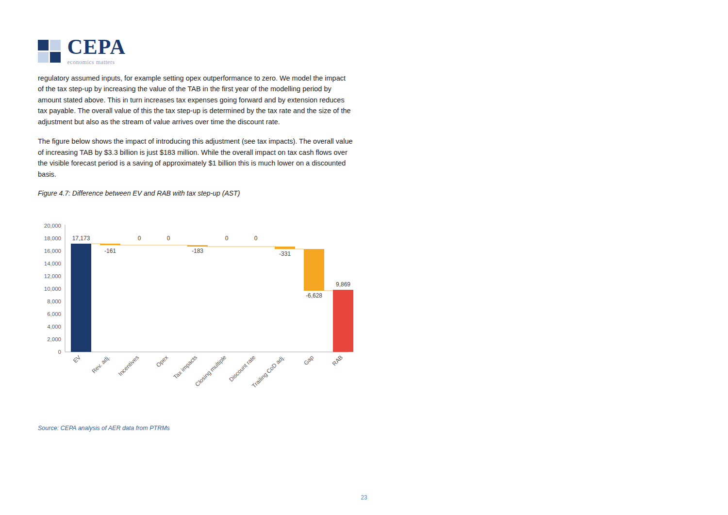CEPA
economics matters
regulatory assumed inputs, for example setting opex outperformance to zero. We model the impact of the tax step-up by increasing the value of the TAB in the first year of the modelling period by amount stated above. This in turn increases tax expenses going forward and by extension reduces tax payable. The overall value of this the tax step-up is determined by the tax rate and the size of the adjustment but also as the stream of value arrives over time the discount rate.
The figure below shows the impact of introducing this adjustment (see tax impacts). The overall value of increasing TAB by $3.3 billion is just $183 million. While the overall impact on tax cash flows over the visible forecast period is a saving of approximately $1 billion this is much lower on a discounted basis.
Figure 4.7: Difference between EV and RAB with tax step-up (AST)
20,000 18,000 16,000 14,000 12,000 10,000 8,000 6,000 4,000 2,000 0 17,173 -161 0 0 -183 0 0 -331 -6,628 9,869 EV Rev. adj. Incentives Opex Tax impacts Closing multiple Discount rate Trailing CoD adj. Gap RAB
Source: CEPA analysis of AER data from PTRMs
23